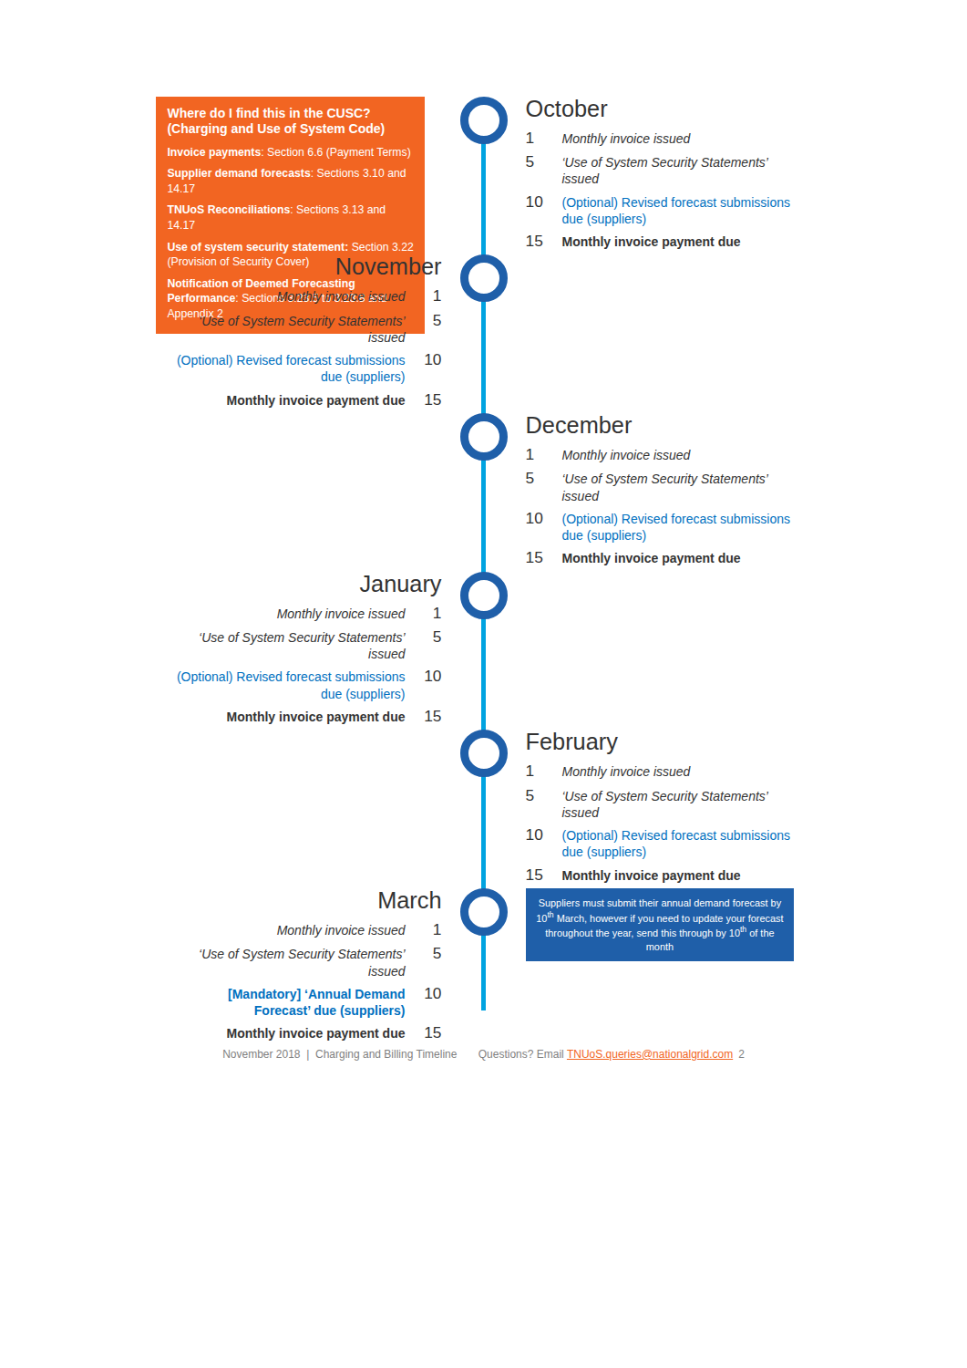Where do I find this in the CUSC?
(Charging and Use of System Code)
Invoice payments: Section 6.6 (Payment Terms)
Supplier demand forecasts: Sections 3.10 and 14.17
TNUoS Reconciliations: Sections 3.13 and 14.17
Use of system security statement: Section 3.22 (Provision of Security Cover)
Notification of Deemed Forecasting Performance: Sections 3.23.5 to 3.23.8 and Appendix 2
October
1 Monthly invoice issued
5‘Use of System Security Statements’ issued
10(Optional) Revised forecast submissions due (suppliers)
15 Monthly invoice payment due
November
Monthly invoice issued 1
‘Use of System Security Statements’ issued 5
(Optional) Revised forecast submissions due (suppliers) 10
Monthly invoice payment due 15
December
1 Monthly invoice issued
5‘Use of System Security Statements’ issued
10(Optional) Revised forecast submissions due (suppliers)
15 Monthly invoice payment due
January
Monthly invoice issued 1
‘Use of System Security Statements’ issued 5
(Optional) Revised forecast submissions due (suppliers) 10
Monthly invoice payment due 15
February
1 Monthly invoice issued
5‘Use of System Security Statements’ issued
10(Optional) Revised forecast submissions due (suppliers)
15 Monthly invoice payment due
March
Monthly invoice issued 1
‘Use of System Security Statements’ issued 5
[Mandatory] ‘Annual Demand Forecast’ due (suppliers) 10
Monthly invoice payment due 15
Suppliers must submit their annual demand forecast by 10th March, however if you need to update your forecast throughout the year, send this through by 10th of the month
November 2018 | Charging and Billing Timeline Questions? Email TNUoS.queries@nationalgrid.com 2